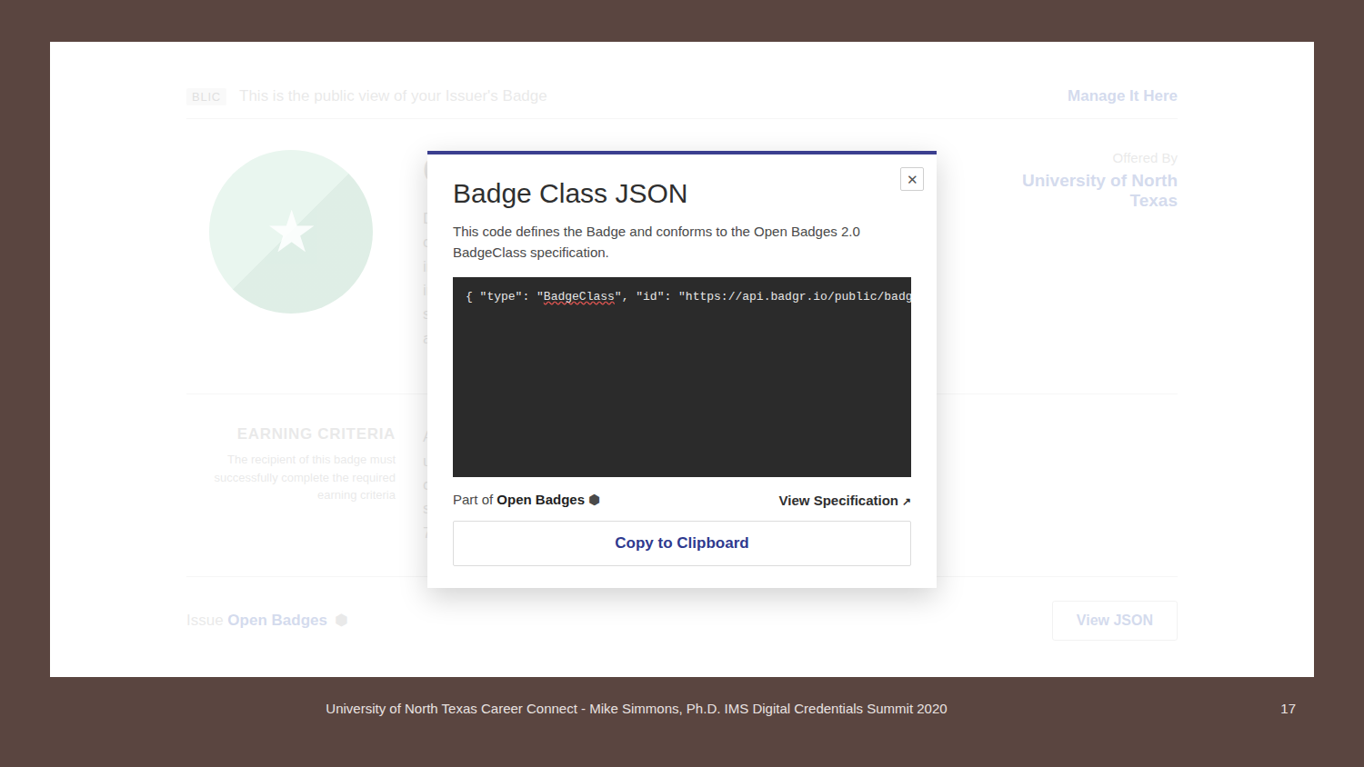BLIC This is the public view of your Issuer's Badge Manage It Here
★
Gu…
Duri…
comp…
in-cla…
inclu…
struc…
any e…
Offered By University of North Texas
Earning Criteria The recipient of this badge must successfully complete the required earning criteria
A rub…
used…
critic…
succ…
70%…
Issue Open Badges⬢ View JSON
✕
Badge Class JSON
This code defines the Badge and conforms to the Open Badges 2.0 BadgeClass specification.
{ "type": "BadgeClass", "id": "https://api.badgr.io/public/badges/g
Part of Open Badges ⬢ View Specification↗
Copy to Clipboard
University of North Texas Career Connect - Mike Simmons, Ph.D. IMS Digital Credentials Summit 2020 17